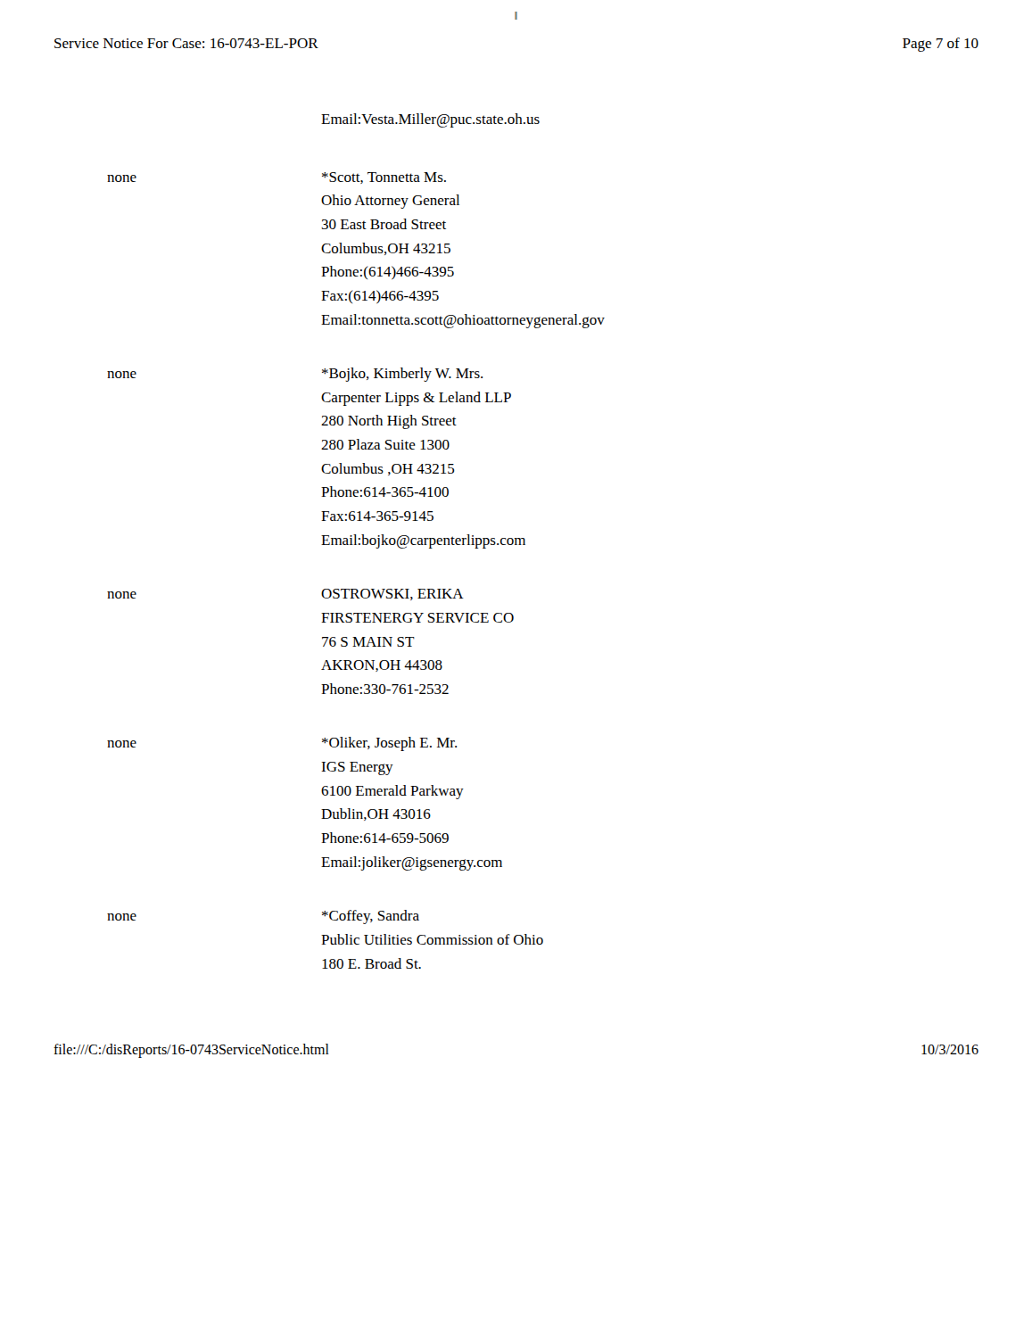‖
Service Notice For Case: 16-0743-EL-POR
Page 7 of 10
Email:Vesta.Miller@puc.state.oh.us
none
*Scott, Tonnetta Ms.
Ohio Attorney General
30 East Broad Street
Columbus,OH 43215
Phone:(614)466-4395
Fax:(614)466-4395
Email:tonnetta.scott@ohioattorneygeneral.gov
none
*Bojko, Kimberly W. Mrs.
Carpenter Lipps & Leland LLP
280 North High Street
280 Plaza Suite 1300
Columbus ,OH 43215
Phone:614-365-4100
Fax:614-365-9145
Email:bojko@carpenterlipps.com
none
OSTROWSKI, ERIKA
FIRSTENERGY SERVICE CO
76 S MAIN ST
AKRON,OH 44308
Phone:330-761-2532
none
*Oliker, Joseph E. Mr.
IGS Energy
6100 Emerald Parkway
Dublin,OH 43016
Phone:614-659-5069
Email:joliker@igsenergy.com
none
*Coffey, Sandra
Public Utilities Commission of Ohio
180 E. Broad St.
file:///C:/disReports/16-0743ServiceNotice.html
10/3/2016